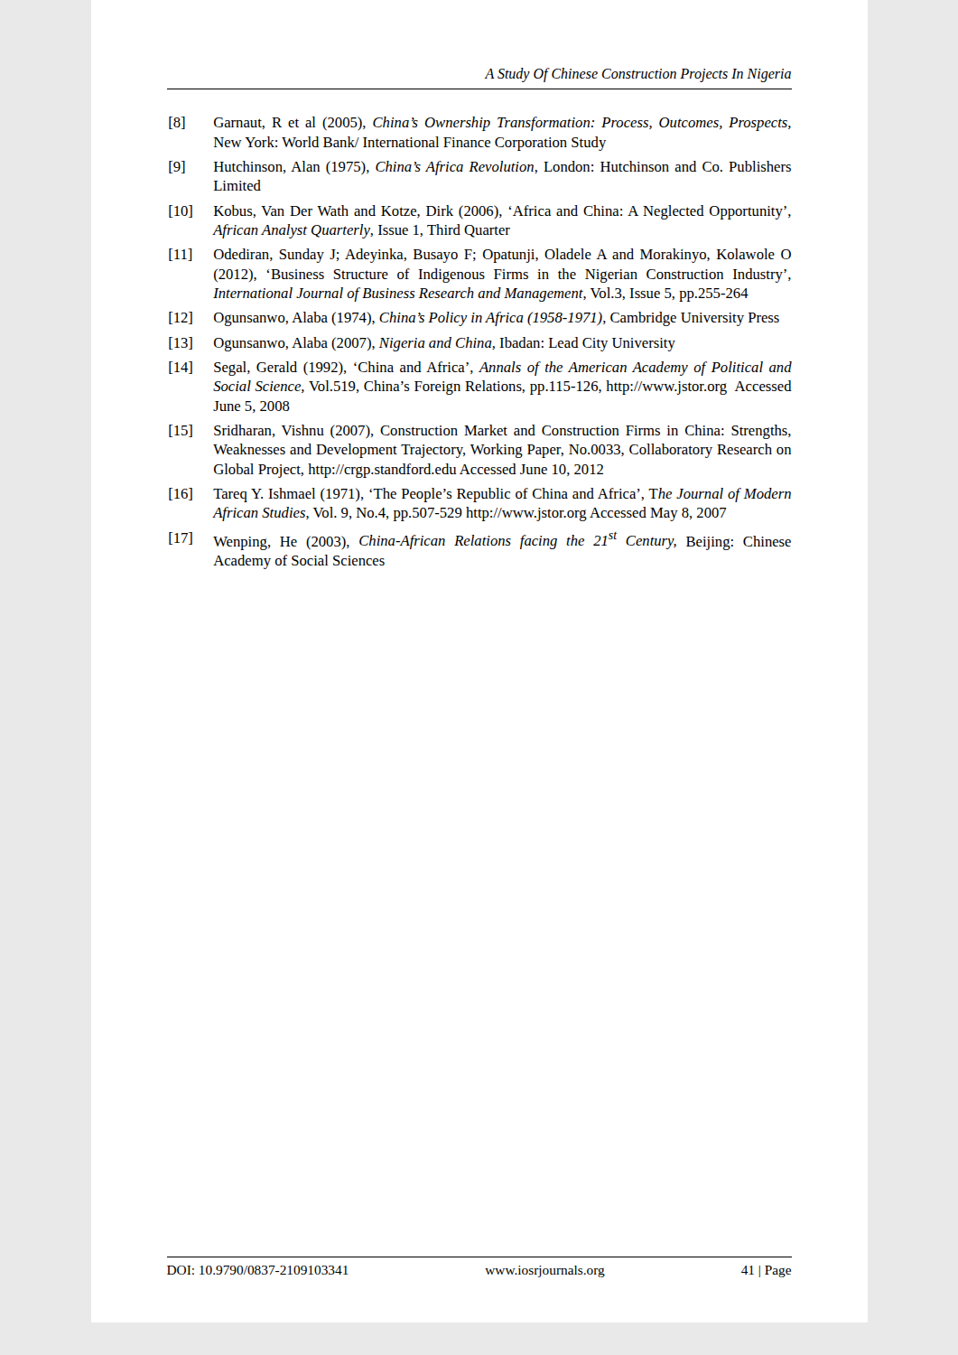A Study Of Chinese Construction Projects In Nigeria
[8] Garnaut, R et al (2005), China’s Ownership Transformation: Process, Outcomes, Prospects, New York: World Bank/ International Finance Corporation Study
[9] Hutchinson, Alan (1975), China’s Africa Revolution, London: Hutchinson and Co. Publishers Limited
[10] Kobus, Van Der Wath and Kotze, Dirk (2006), ‘Africa and China: A Neglected Opportunity’, African Analyst Quarterly, Issue 1, Third Quarter
[11] Odediran, Sunday J; Adeyinka, Busayo F; Opatunji, Oladele A and Morakinyo, Kolawole O (2012), ‘Business Structure of Indigenous Firms in the Nigerian Construction Industry’, International Journal of Business Research and Management, Vol.3, Issue 5, pp.255-264
[12] Ogunsanwo, Alaba (1974), China’s Policy in Africa (1958-1971), Cambridge University Press
[13] Ogunsanwo, Alaba (2007), Nigeria and China, Ibadan: Lead City University
[14] Segal, Gerald (1992), ‘China and Africa’, Annals of the American Academy of Political and Social Science, Vol.519, China’s Foreign Relations, pp.115-126, http://www.jstor.org Accessed June 5, 2008
[15] Sridharan, Vishnu (2007), Construction Market and Construction Firms in China: Strengths, Weaknesses and Development Trajectory, Working Paper, No.0033, Collaboratory Research on Global Project, http://crgp.standford.edu Accessed June 10, 2012
[16] Tareq Y. Ishmael (1971), ‘The People’s Republic of China and Africa’, The Journal of Modern African Studies, Vol. 9, No.4, pp.507-529 http://www.jstor.org Accessed May 8, 2007
[17] Wenping, He (2003), China-African Relations facing the 21st Century, Beijing: Chinese Academy of Social Sciences
DOI: 10.9790/0837-2109103341 www.iosrjournals.org 41 | Page